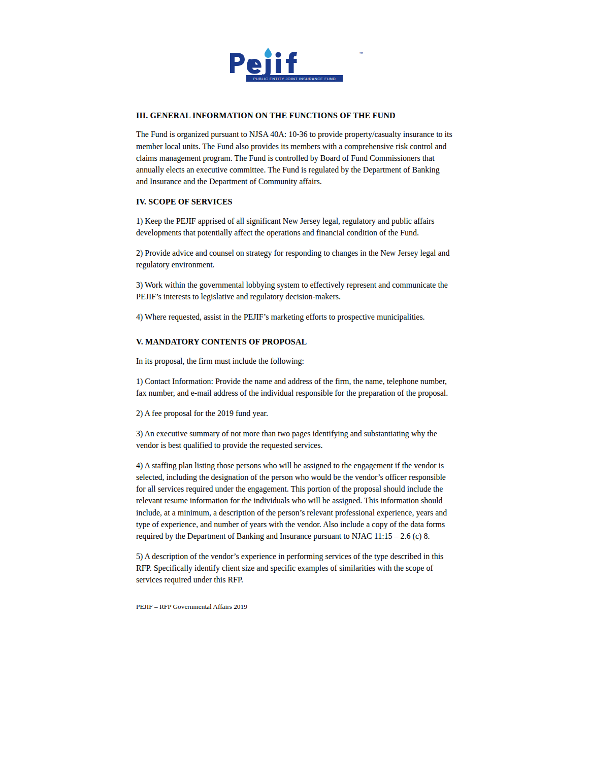™ PUBLIC ENTITY JOINT INSURANCE FUND
III. GENERAL INFORMATION ON THE FUNCTIONS OF THE FUND
The Fund is organized pursuant to NJSA 40A: 10-36 to provide property/casualty insurance to its member local units. The Fund also provides its members with a comprehensive risk control and claims management program. The Fund is controlled by Board of Fund Commissioners that annually elects an executive committee. The Fund is regulated by the Department of Banking and Insurance and the Department of Community affairs.
IV. SCOPE OF SERVICES
1) Keep the PEJIF apprised of all significant New Jersey legal, regulatory and public affairs developments that potentially affect the operations and financial condition of the Fund.
2) Provide advice and counsel on strategy for responding to changes in the New Jersey legal and regulatory environment.
3) Work within the governmental lobbying system to effectively represent and communicate the PEJIF’s interests to legislative and regulatory decision-makers.
4) Where requested, assist in the PEJIF’s marketing efforts to prospective municipalities.
V. MANDATORY CONTENTS OF PROPOSAL
In its proposal, the firm must include the following:
1) Contact Information: Provide the name and address of the firm, the name, telephone number, fax number, and e-mail address of the individual responsible for the preparation of the proposal.
2) A fee proposal for the 2019 fund year.
3) An executive summary of not more than two pages identifying and substantiating why the vendor is best qualified to provide the requested services.
4) A staffing plan listing those persons who will be assigned to the engagement if the vendor is selected, including the designation of the person who would be the vendor’s officer responsible for all services required under the engagement. This portion of the proposal should include the relevant resume information for the individuals who will be assigned. This information should include, at a minimum, a description of the person’s relevant professional experience, years and type of experience, and number of years with the vendor. Also include a copy of the data forms required by the Department of Banking and Insurance pursuant to NJAC 11:15 – 2.6 (c) 8.
5) A description of the vendor’s experience in performing services of the type described in this RFP. Specifically identify client size and specific examples of similarities with the scope of services required under this RFP.
PEJIF – RFP Governmental Affairs 2019